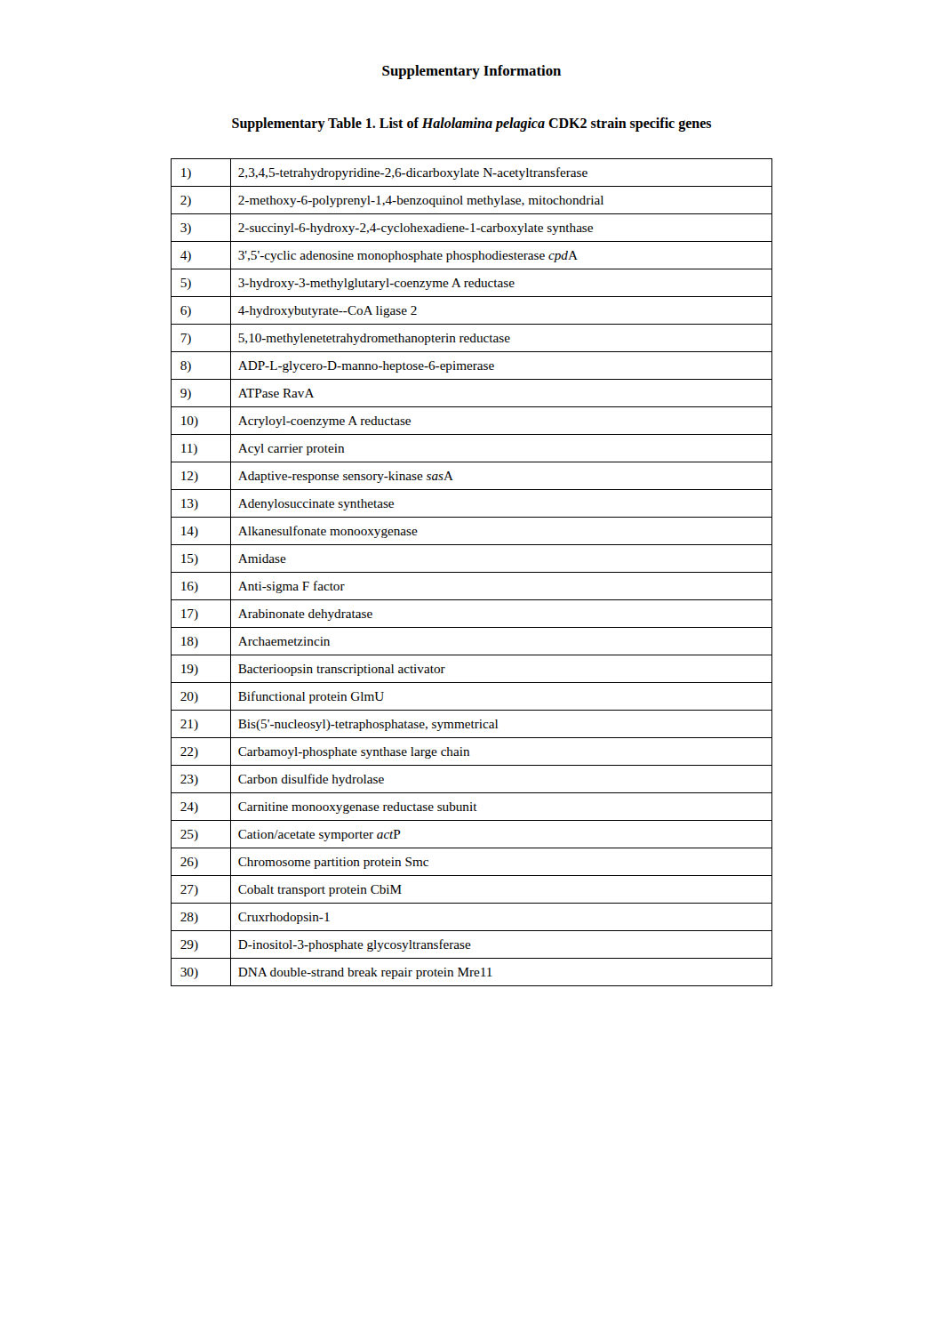Supplementary Information
Supplementary Table 1. List of Halolamina pelagica CDK2 strain specific genes
| 1) | 2,3,4,5-tetrahydropyridine-2,6-dicarboxylate N-acetyltransferase |
| 2) | 2-methoxy-6-polyprenyl-1,4-benzoquinol methylase, mitochondrial |
| 3) | 2-succinyl-6-hydroxy-2,4-cyclohexadiene-1-carboxylate synthase |
| 4) | 3',5'-cyclic adenosine monophosphate phosphodiesterase cpd A |
| 5) | 3-hydroxy-3-methylglutaryl-coenzyme A reductase |
| 6) | 4-hydroxybutyrate--CoA ligase 2 |
| 7) | 5,10-methylenetetrahydromethanopterin reductase |
| 8) | ADP-L-glycero-D-manno-heptose-6-epimerase |
| 9) | ATPase RavA |
| 10) | Acryloyl-coenzyme A reductase |
| 11) | Acyl carrier protein |
| 12) | Adaptive-response sensory-kinase sas A |
| 13) | Adenylosuccinate synthetase |
| 14) | Alkanesulfonate monooxygenase |
| 15) | Amidase |
| 16) | Anti-sigma F factor |
| 17) | Arabinonate dehydratase |
| 18) | Archaemetzincin |
| 19) | Bacterioopsin transcriptional activator |
| 20) | Bifunctional protein GlmU |
| 21) | Bis(5'-nucleosyl)-tetraphosphatase, symmetrical |
| 22) | Carbamoyl-phosphate synthase large chain |
| 23) | Carbon disulfide hydrolase |
| 24) | Carnitine monooxygenase reductase subunit |
| 25) | Cation/acetate symporter act P |
| 26) | Chromosome partition protein Smc |
| 27) | Cobalt transport protein CbiM |
| 28) | Cruxrhodopsin-1 |
| 29) | D-inositol-3-phosphate glycosyltransferase |
| 30) | DNA double-strand break repair protein Mre11 |